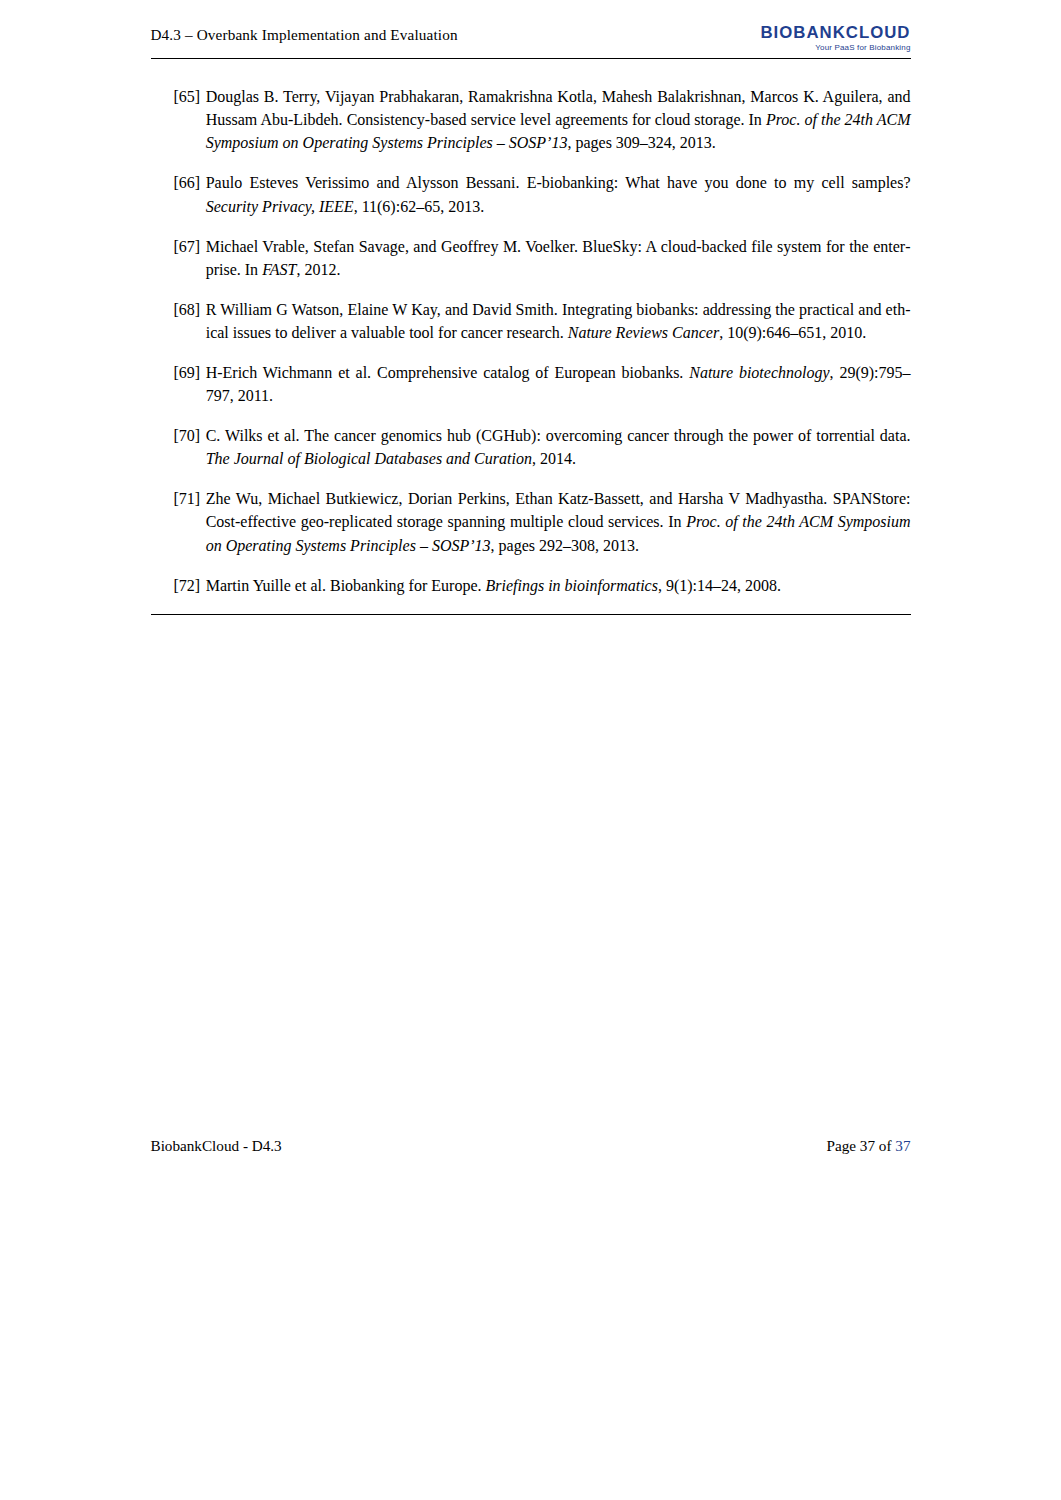D4.3 – Overbank Implementation and Evaluation
BIOBANKCLOUD
Your PaaS for Biobanking
[65] Douglas B. Terry, Vijayan Prabhakaran, Ramakrishna Kotla, Mahesh Balakrishnan, Marcos K. Aguilera, and Hussam Abu-Libdeh. Consistency-based service level agreements for cloud storage. In Proc. of the 24th ACM Symposium on Operating Systems Principles – SOSP’13, pages 309–324, 2013.
[66] Paulo Esteves Verissimo and Alysson Bessani. E-biobanking: What have you done to my cell samples? Security Privacy, IEEE, 11(6):62–65, 2013.
[67] Michael Vrable, Stefan Savage, and Geoffrey M. Voelker. BlueSky: A cloud-backed file system for the enterprise. In FAST, 2012.
[68] R William G Watson, Elaine W Kay, and David Smith. Integrating biobanks: addressing the practical and ethical issues to deliver a valuable tool for cancer research. Nature Reviews Cancer, 10(9):646–651, 2010.
[69] H-Erich Wichmann et al. Comprehensive catalog of European biobanks. Nature biotechnology, 29(9):795–797, 2011.
[70] C. Wilks et al. The cancer genomics hub (CGHub): overcoming cancer through the power of torrential data. The Journal of Biological Databases and Curation, 2014.
[71] Zhe Wu, Michael Butkiewicz, Dorian Perkins, Ethan Katz-Bassett, and Harsha V Madhyastha. SPANStore: Cost-effective geo-replicated storage spanning multiple cloud services. In Proc. of the 24th ACM Symposium on Operating Systems Principles – SOSP’13, pages 292–308, 2013.
[72] Martin Yuille et al. Biobanking for Europe. Briefings in bioinformatics, 9(1):14–24, 2008.
BiobankCloud - D4.3
Page 37 of 37